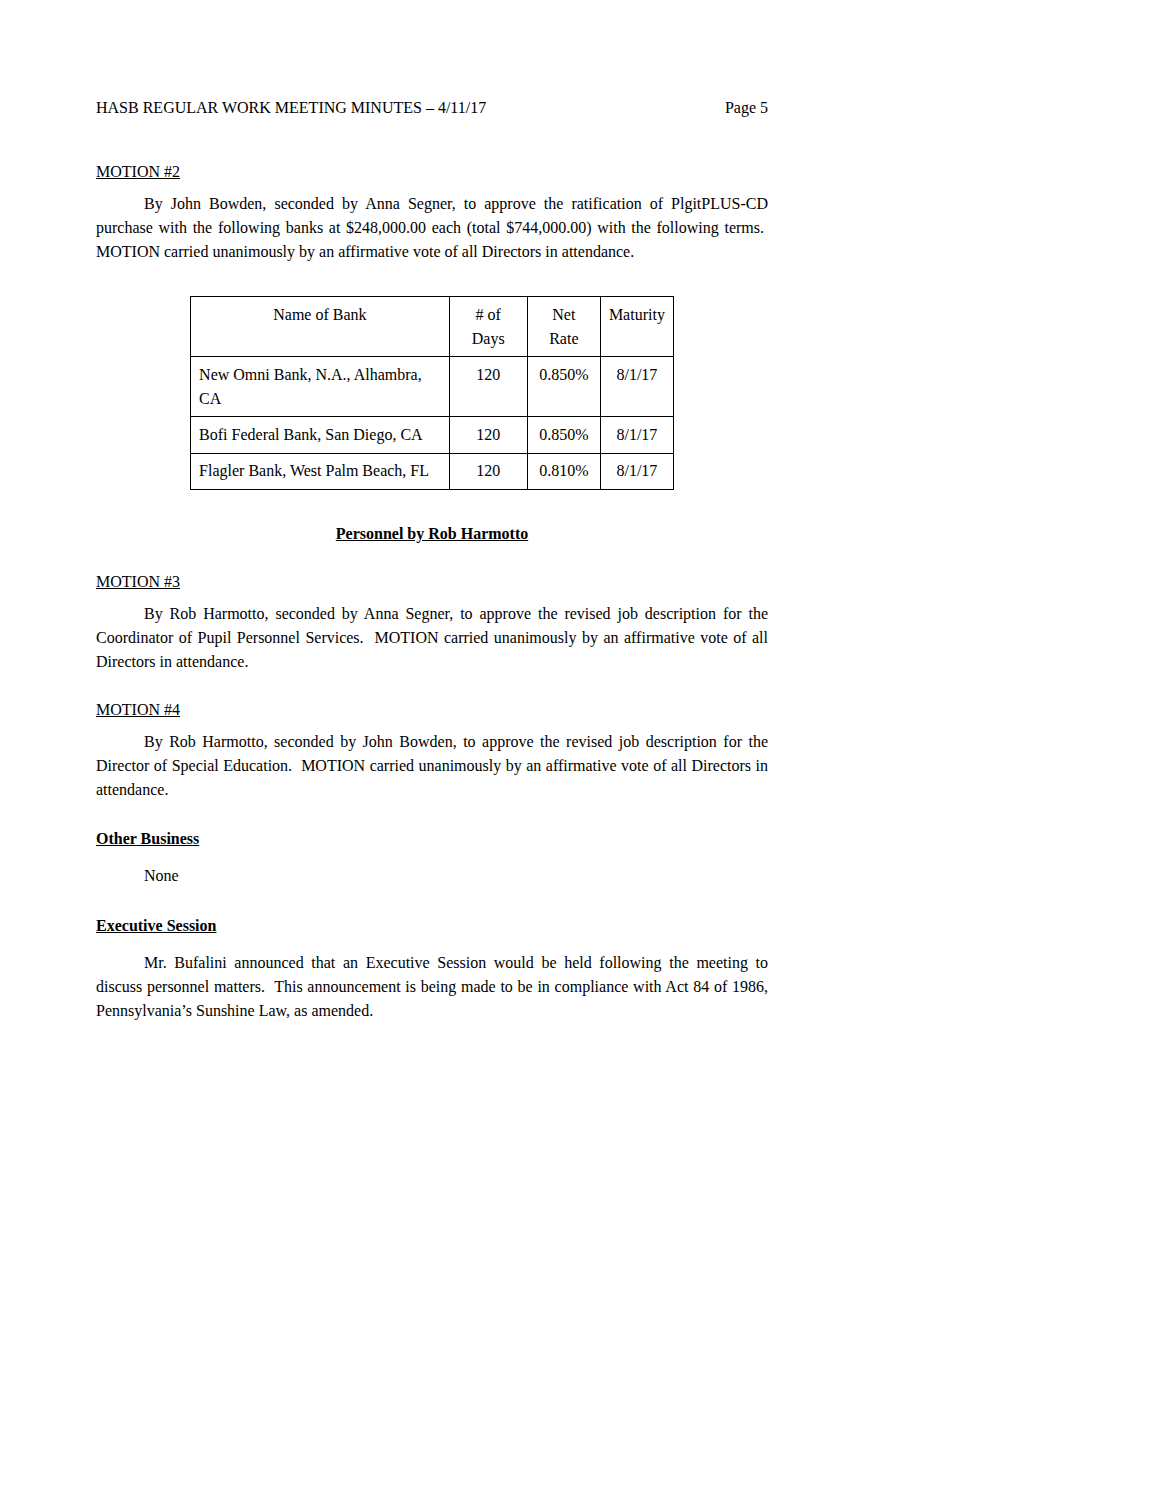HASB REGULAR WORK MEETING MINUTES – 4/11/17 Page 5
MOTION #2
By John Bowden, seconded by Anna Segner, to approve the ratification of PlgitPLUS-CD purchase with the following banks at $248,000.00 each (total $744,000.00) with the following terms. MOTION carried unanimously by an affirmative vote of all Directors in attendance.
| Name of Bank | # of Days | Net Rate | Maturity |
| --- | --- | --- | --- |
| New Omni Bank, N.A., Alhambra, CA | 120 | 0.850% | 8/1/17 |
| Bofi Federal Bank, San Diego, CA | 120 | 0.850% | 8/1/17 |
| Flagler Bank, West Palm Beach, FL | 120 | 0.810% | 8/1/17 |
Personnel by Rob Harmotto
MOTION #3
By Rob Harmotto, seconded by Anna Segner, to approve the revised job description for the Coordinator of Pupil Personnel Services. MOTION carried unanimously by an affirmative vote of all Directors in attendance.
MOTION #4
By Rob Harmotto, seconded by John Bowden, to approve the revised job description for the Director of Special Education. MOTION carried unanimously by an affirmative vote of all Directors in attendance.
Other Business
None
Executive Session
Mr. Bufalini announced that an Executive Session would be held following the meeting to discuss personnel matters. This announcement is being made to be in compliance with Act 84 of 1986, Pennsylvania’s Sunshine Law, as amended.